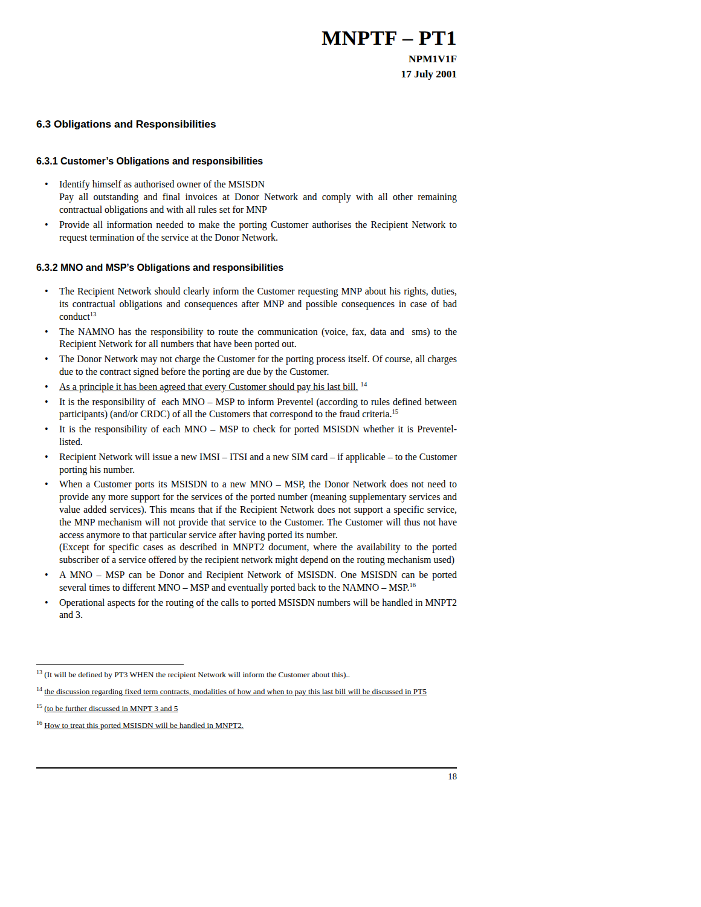MNPTF – PT1
NPM1V1F
17 July 2001
6.3 Obligations and Responsibilities
6.3.1 Customer’s Obligations and responsibilities
Identify himself as authorised owner of the MSISDN
Pay all outstanding and final invoices at Donor Network and comply with all other remaining contractual obligations and with all rules set for MNP
Provide all information needed to make the porting Customer authorises the Recipient Network to request termination of the service at the Donor Network.
6.3.2 MNO and MSP’s Obligations and responsibilities
The Recipient Network should clearly inform the Customer requesting MNP about his rights, duties, its contractual obligations and consequences after MNP and possible consequences in case of bad conduct13
The NAMNO has the responsibility to route the communication (voice, fax, data and sms) to the Recipient Network for all numbers that have been ported out.
The Donor Network may not charge the Customer for the porting process itself. Of course, all charges due to the contract signed before the porting are due by the Customer.
As a principle it has been agreed that every Customer should pay his last bill. 14
It is the responsibility of each MNO – MSP to inform Preventel (according to rules defined between participants) (and/or CRDC) of all the Customers that correspond to the fraud criteria.15
It is the responsibility of each MNO – MSP to check for ported MSISDN whether it is Preventel-listed.
Recipient Network will issue a new IMSI – ITSI and a new SIM card – if applicable – to the Customer porting his number.
When a Customer ports its MSISDN to a new MNO – MSP, the Donor Network does not need to provide any more support for the services of the ported number (meaning supplementary services and value added services). This means that if the Recipient Network does not support a specific service, the MNP mechanism will not provide that service to the Customer. The Customer will thus not have access anymore to that particular service after having ported its number.
(Except for specific cases as described in MNPT2 document, where the availability to the ported subscriber of a service offered by the recipient network might depend on the routing mechanism used)
A MNO – MSP can be Donor and Recipient Network of MSISDN. One MSISDN can be ported several times to different MNO – MSP and eventually ported back to the NAMNO – MSP.16
Operational aspects for the routing of the calls to ported MSISDN numbers will be handled in MNPT2 and 3.
13 (It will be defined by PT3 WHEN the recipient Network will inform the Customer about this)..
14 the discussion regarding fixed term contracts, modalities of how and when to pay this last bill will be discussed in PT5
15 (to be further discussed in MNPT 3 and 5
16 How to treat this ported MSISDN will be handled in MNPT2.
18